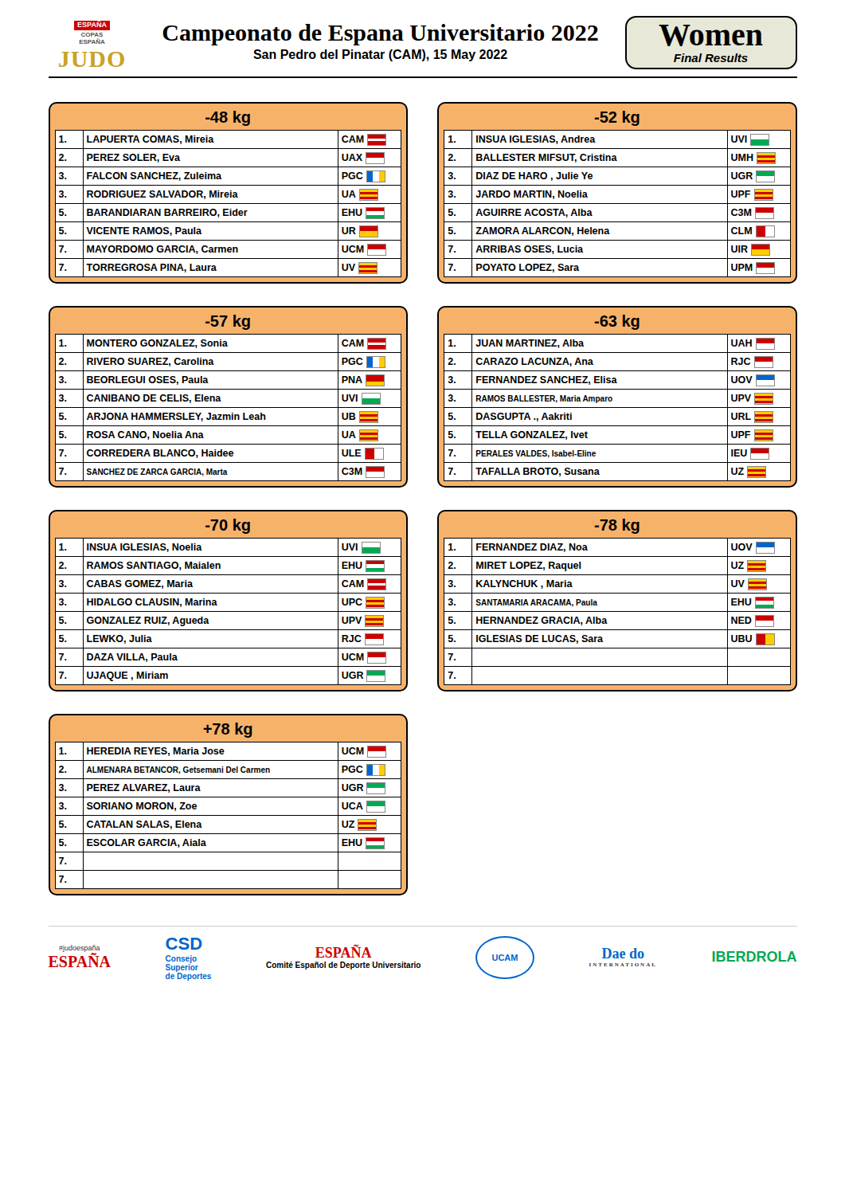ESPAÑA
COPAS
ESPAÑA
JUDO
Campeonato de Espana Universitario 2022
San Pedro del Pinatar (CAM), 15 May 2022
Women
Final Results
-48 kg
| 1. | LAPUERTA COMAS, Mireia | CAM |
| 2. | PEREZ SOLER, Eva | UAX |
| 3. | FALCON SANCHEZ, Zuleima | PGC |
| 3. | RODRIGUEZ SALVADOR, Mireia | UA |
| 5. | BARANDIARAN BARREIRO, Eider | EHU |
| 5. | VICENTE RAMOS, Paula | UR |
| 7. | MAYORDOMO GARCIA, Carmen | UCM |
| 7. | TORREGROSA PINA, Laura | UV |
-52 kg
| 1. | INSUA IGLESIAS, Andrea | UVI |
| 2. | BALLESTER MIFSUT, Cristina | UMH |
| 3. | DIAZ DE HARO , Julie Ye | UGR |
| 3. | JARDO MARTIN, Noelia | UPF |
| 5. | AGUIRRE ACOSTA, Alba | C3M |
| 5. | ZAMORA ALARCON, Helena | CLM |
| 7. | ARRIBAS OSES, Lucia | UIR |
| 7. | POYATO LOPEZ, Sara | UPM |
-57 kg
| 1. | MONTERO GONZALEZ, Sonia | CAM |
| 2. | RIVERO SUAREZ, Carolina | PGC |
| 3. | BEORLEGUI OSES, Paula | PNA |
| 3. | CANIBANO DE CELIS, Elena | UVI |
| 5. | ARJONA HAMMERSLEY, Jazmin Leah | UB |
| 5. | ROSA CANO, Noelia Ana | UA |
| 7. | CORREDERA BLANCO, Haidee | ULE |
| 7. | SANCHEZ DE ZARCA GARCIA, Marta | C3M |
-63 kg
| 1. | JUAN MARTINEZ, Alba | UAH |
| 2. | CARAZO LACUNZA, Ana | RJC |
| 3. | FERNANDEZ SANCHEZ, Elisa | UOV |
| 3. | RAMOS BALLESTER, Maria Amparo | UPV |
| 5. | DASGUPTA ., Aakriti | URL |
| 5. | TELLA GONZALEZ, Ivet | UPF |
| 7. | PERALES VALDES, Isabel-Eline | IEU |
| 7. | TAFALLA BROTO, Susana | UZ |
-70 kg
| 1. | INSUA IGLESIAS, Noelia | UVI |
| 2. | RAMOS SANTIAGO, Maialen | EHU |
| 3. | CABAS GOMEZ, Maria | CAM |
| 3. | HIDALGO CLAUSIN, Marina | UPC |
| 5. | GONZALEZ RUIZ, Agueda | UPV |
| 5. | LEWKO, Julia | RJC |
| 7. | DAZA VILLA, Paula | UCM |
| 7. | UJAQUE , Miriam | UGR |
-78 kg
| 1. | FERNANDEZ DIAZ, Noa | UOV |
| 2. | MIRET LOPEZ, Raquel | UZ |
| 3. | KALYNCHUK , Maria | UV |
| 3. | SANTAMARIA ARACAMA, Paula | EHU |
| 5. | HERNANDEZ GRACIA, Alba | NED |
| 5. | IGLESIAS DE LUCAS, Sara | UBU |
| 7. | | |
| 7. | | |
+78 kg
| 1. | HEREDIA REYES, Maria Jose | UCM |
| 2. | ALMENARA BETANCOR, Getsemani Del Carmen | PGC |
| 3. | PEREZ ALVAREZ, Laura | UGR |
| 3. | SORIANO MORON, Zoe | UCA |
| 5. | CATALAN SALAS, Elena | UZ |
| 5. | ESCOLAR GARCIA, Aiala | EHU |
| 7. | | |
| 7. | | |
#judoespaña
ESPAÑA
CSD
Consejo
Superior
de Deportes
ESPAÑA
Comité Español de Deporte Universitario
UCAM
Dae do INTERNATIONAL
IBERDROLA